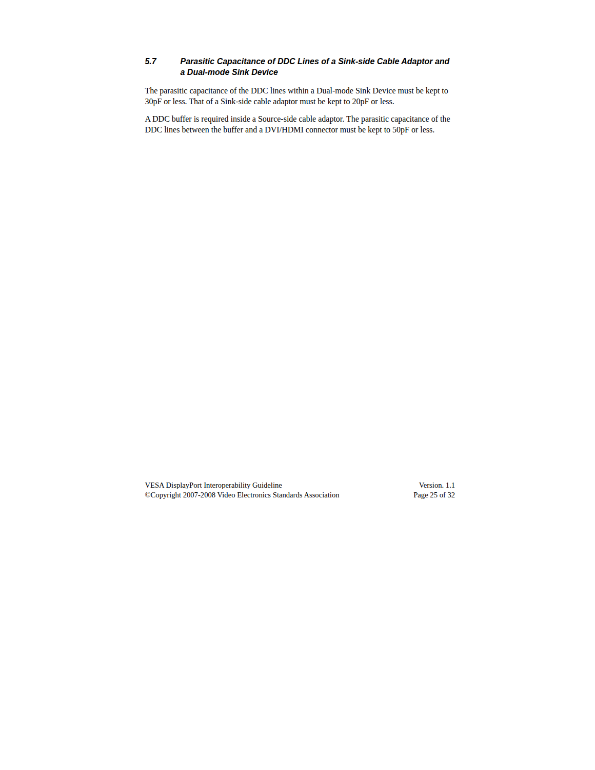5.7 Parasitic Capacitance of DDC Lines of a Sink-side Cable Adaptor and a Dual-mode Sink Device
The parasitic capacitance of the DDC lines within a Dual-mode Sink Device must be kept to 30pF or less. That of a Sink-side cable adaptor must be kept to 20pF or less.
A DDC buffer is required inside a Source-side cable adaptor. The parasitic capacitance of the DDC lines between the buffer and a DVI/HDMI connector must be kept to 50pF or less.
VESA DisplayPort Interoperability Guideline Version. 1.1
©Copyright 2007-2008 Video Electronics Standards Association Page 25 of 32